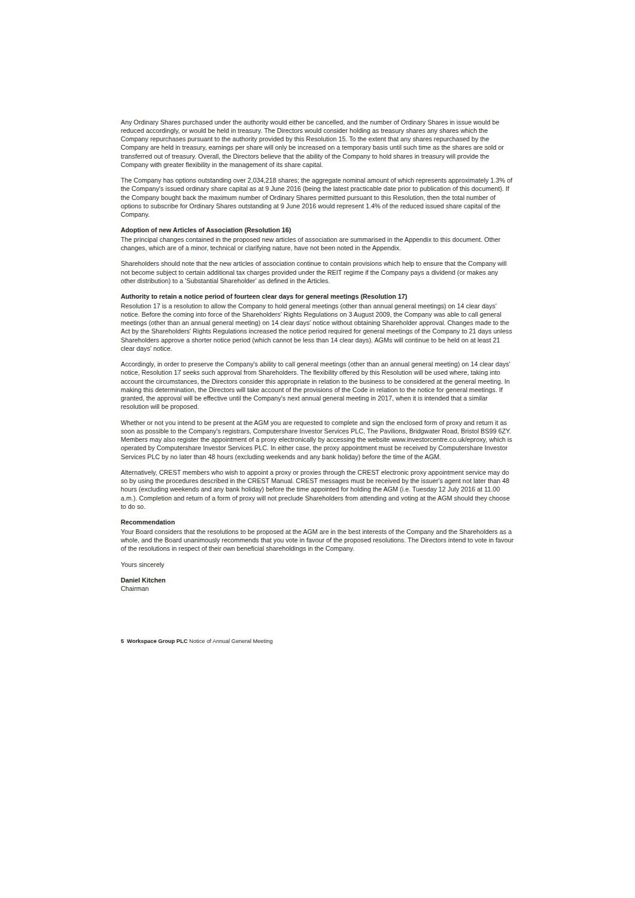Any Ordinary Shares purchased under the authority would either be cancelled, and the number of Ordinary Shares in issue would be reduced accordingly, or would be held in treasury. The Directors would consider holding as treasury shares any shares which the Company repurchases pursuant to the authority provided by this Resolution 15. To the extent that any shares repurchased by the Company are held in treasury, earnings per share will only be increased on a temporary basis until such time as the shares are sold or transferred out of treasury. Overall, the Directors believe that the ability of the Company to hold shares in treasury will provide the Company with greater flexibility in the management of its share capital.
The Company has options outstanding over 2,034,218 shares; the aggregate nominal amount of which represents approximately 1.3% of the Company's issued ordinary share capital as at 9 June 2016 (being the latest practicable date prior to publication of this document). If the Company bought back the maximum number of Ordinary Shares permitted pursuant to this Resolution, then the total number of options to subscribe for Ordinary Shares outstanding at 9 June 2016 would represent 1.4% of the reduced issued share capital of the Company.
Adoption of new Articles of Association (Resolution 16)
The principal changes contained in the proposed new articles of association are summarised in the Appendix to this document. Other changes, which are of a minor, technical or clarifying nature, have not been noted in the Appendix.
Shareholders should note that the new articles of association continue to contain provisions which help to ensure that the Company will not become subject to certain additional tax charges provided under the REIT regime if the Company pays a dividend (or makes any other distribution) to a 'Substantial Shareholder' as defined in the Articles.
Authority to retain a notice period of fourteen clear days for general meetings (Resolution 17)
Resolution 17 is a resolution to allow the Company to hold general meetings (other than annual general meetings) on 14 clear days' notice. Before the coming into force of the Shareholders' Rights Regulations on 3 August 2009, the Company was able to call general meetings (other than an annual general meeting) on 14 clear days' notice without obtaining Shareholder approval. Changes made to the Act by the Shareholders' Rights Regulations increased the notice period required for general meetings of the Company to 21 days unless Shareholders approve a shorter notice period (which cannot be less than 14 clear days). AGMs will continue to be held on at least 21 clear days' notice.
Accordingly, in order to preserve the Company's ability to call general meetings (other than an annual general meeting) on 14 clear days' notice, Resolution 17 seeks such approval from Shareholders. The flexibility offered by this Resolution will be used where, taking into account the circumstances, the Directors consider this appropriate in relation to the business to be considered at the general meeting. In making this determination, the Directors will take account of the provisions of the Code in relation to the notice for general meetings. If granted, the approval will be effective until the Company's next annual general meeting in 2017, when it is intended that a similar resolution will be proposed.
Whether or not you intend to be present at the AGM you are requested to complete and sign the enclosed form of proxy and return it as soon as possible to the Company's registrars, Computershare Investor Services PLC, The Pavilions, Bridgwater Road, Bristol BS99 6ZY. Members may also register the appointment of a proxy electronically by accessing the website www.investorcentre.co.uk/eproxy, which is operated by Computershare Investor Services PLC. In either case, the proxy appointment must be received by Computershare Investor Services PLC by no later than 48 hours (excluding weekends and any bank holiday) before the time of the AGM.
Alternatively, CREST members who wish to appoint a proxy or proxies through the CREST electronic proxy appointment service may do so by using the procedures described in the CREST Manual. CREST messages must be received by the issuer's agent not later than 48 hours (excluding weekends and any bank holiday) before the time appointed for holding the AGM (i.e. Tuesday 12 July 2016 at 11.00 a.m.). Completion and return of a form of proxy will not preclude Shareholders from attending and voting at the AGM should they choose to do so.
Recommendation
Your Board considers that the resolutions to be proposed at the AGM are in the best interests of the Company and the Shareholders as a whole, and the Board unanimously recommends that you vote in favour of the proposed resolutions. The Directors intend to vote in favour of the resolutions in respect of their own beneficial shareholdings in the Company.
Yours sincerely
Daniel Kitchen
Chairman
5 Workspace Group PLC Notice of Annual General Meeting